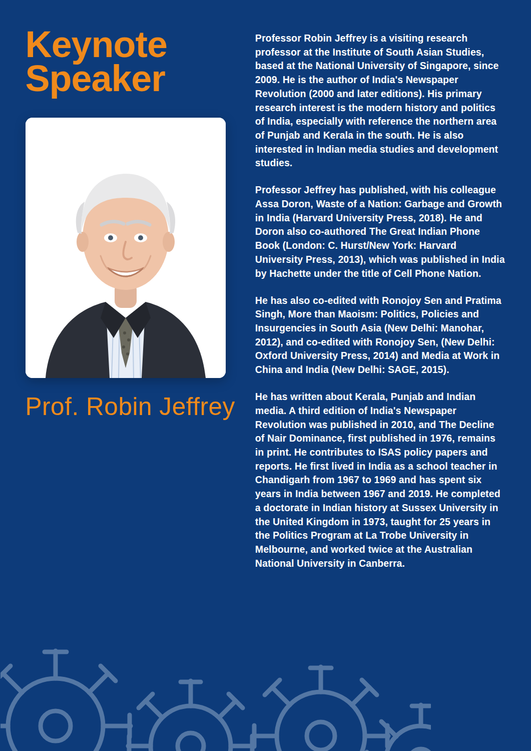Keynote
Speaker
Prof. Robin Jeffrey
Professor Robin Jeffrey is a visiting research professor at the Institute of South Asian Studies, based at the National University of Singapore, since 2009. He is the author of India's Newspaper Revolution (2000 and later editions). His primary research interest is the modern history and politics of India, especially with reference the northern area of Punjab and Kerala in the south. He is also interested in Indian media studies and development studies.
Professor Jeffrey has published, with his colleague Assa Doron, Waste of a Nation: Garbage and Growth in India (Harvard University Press, 2018). He and Doron also co-authored The Great Indian Phone Book (London: C. Hurst/New York: Harvard University Press, 2013), which was published in India by Hachette under the title of Cell Phone Nation.
He has also co-edited with Ronojoy Sen and Pratima Singh, More than Maoism: Politics, Policies and Insurgencies in South Asia (New Delhi: Manohar, 2012), and co-edited with Ronojoy Sen, (New Delhi: Oxford University Press, 2014) and Media at Work in China and India (New Delhi: SAGE, 2015).
He has written about Kerala, Punjab and Indian media. A third edition of India's Newspaper Revolution was published in 2010, and The Decline of Nair Dominance, first published in 1976, remains in print. He contributes to ISAS policy papers and reports. He first lived in India as a school teacher in Chandigarh from 1967 to 1969 and has spent six years in India between 1967 and 2019. He completed a doctorate in Indian history at Sussex University in the United Kingdom in 1973, taught for 25 years in the Politics Program at La Trobe University in Melbourne, and worked twice at the Australian National University in Canberra.